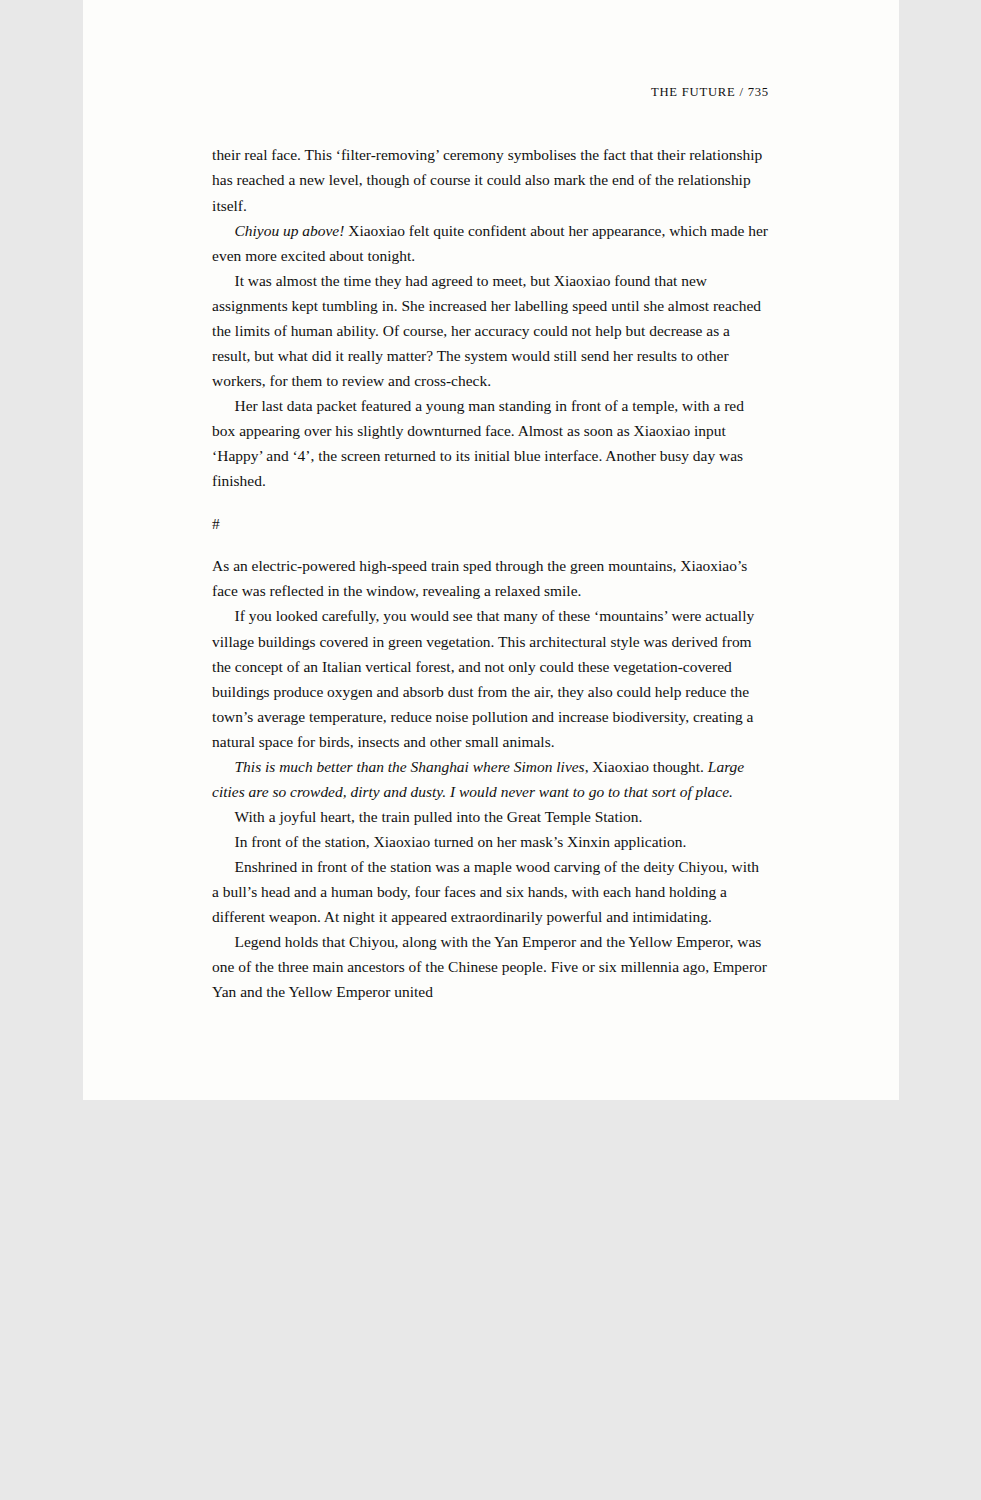The Future / 735
their real face. This ‘filter-removing’ ceremony symbolises the fact that their relationship has reached a new level, though of course it could also mark the end of the relationship itself.
Chiyou up above! Xiaoxiao felt quite confident about her appearance, which made her even more excited about tonight.
It was almost the time they had agreed to meet, but Xiaoxiao found that new assignments kept tumbling in. She increased her labelling speed until she almost reached the limits of human ability. Of course, her accuracy could not help but decrease as a result, but what did it really matter? The system would still send her results to other workers, for them to review and cross-check.
Her last data packet featured a young man standing in front of a temple, with a red box appearing over his slightly downturned face. Almost as soon as Xiaoxiao input ‘Happy’ and ‘4’, the screen returned to its initial blue interface. Another busy day was finished.
#
As an electric-powered high-speed train sped through the green mountains, Xiaoxiao’s face was reflected in the window, revealing a relaxed smile.
If you looked carefully, you would see that many of these ‘mountains’ were actually village buildings covered in green vegetation. This architectural style was derived from the concept of an Italian vertical forest, and not only could these vegetation-covered buildings produce oxygen and absorb dust from the air, they also could help reduce the town’s average temperature, reduce noise pollution and increase biodiversity, creating a natural space for birds, insects and other small animals.
This is much better than the Shanghai where Simon lives, Xiaoxiao thought. Large cities are so crowded, dirty and dusty. I would never want to go to that sort of place.
With a joyful heart, the train pulled into the Great Temple Station.
In front of the station, Xiaoxiao turned on her mask’s Xinxin application.
Enshrined in front of the station was a maple wood carving of the deity Chiyou, with a bull’s head and a human body, four faces and six hands, with each hand holding a different weapon. At night it appeared extraordinarily powerful and intimidating.
Legend holds that Chiyou, along with the Yan Emperor and the Yellow Emperor, was one of the three main ancestors of the Chinese people. Five or six millennia ago, Emperor Yan and the Yellow Emperor united